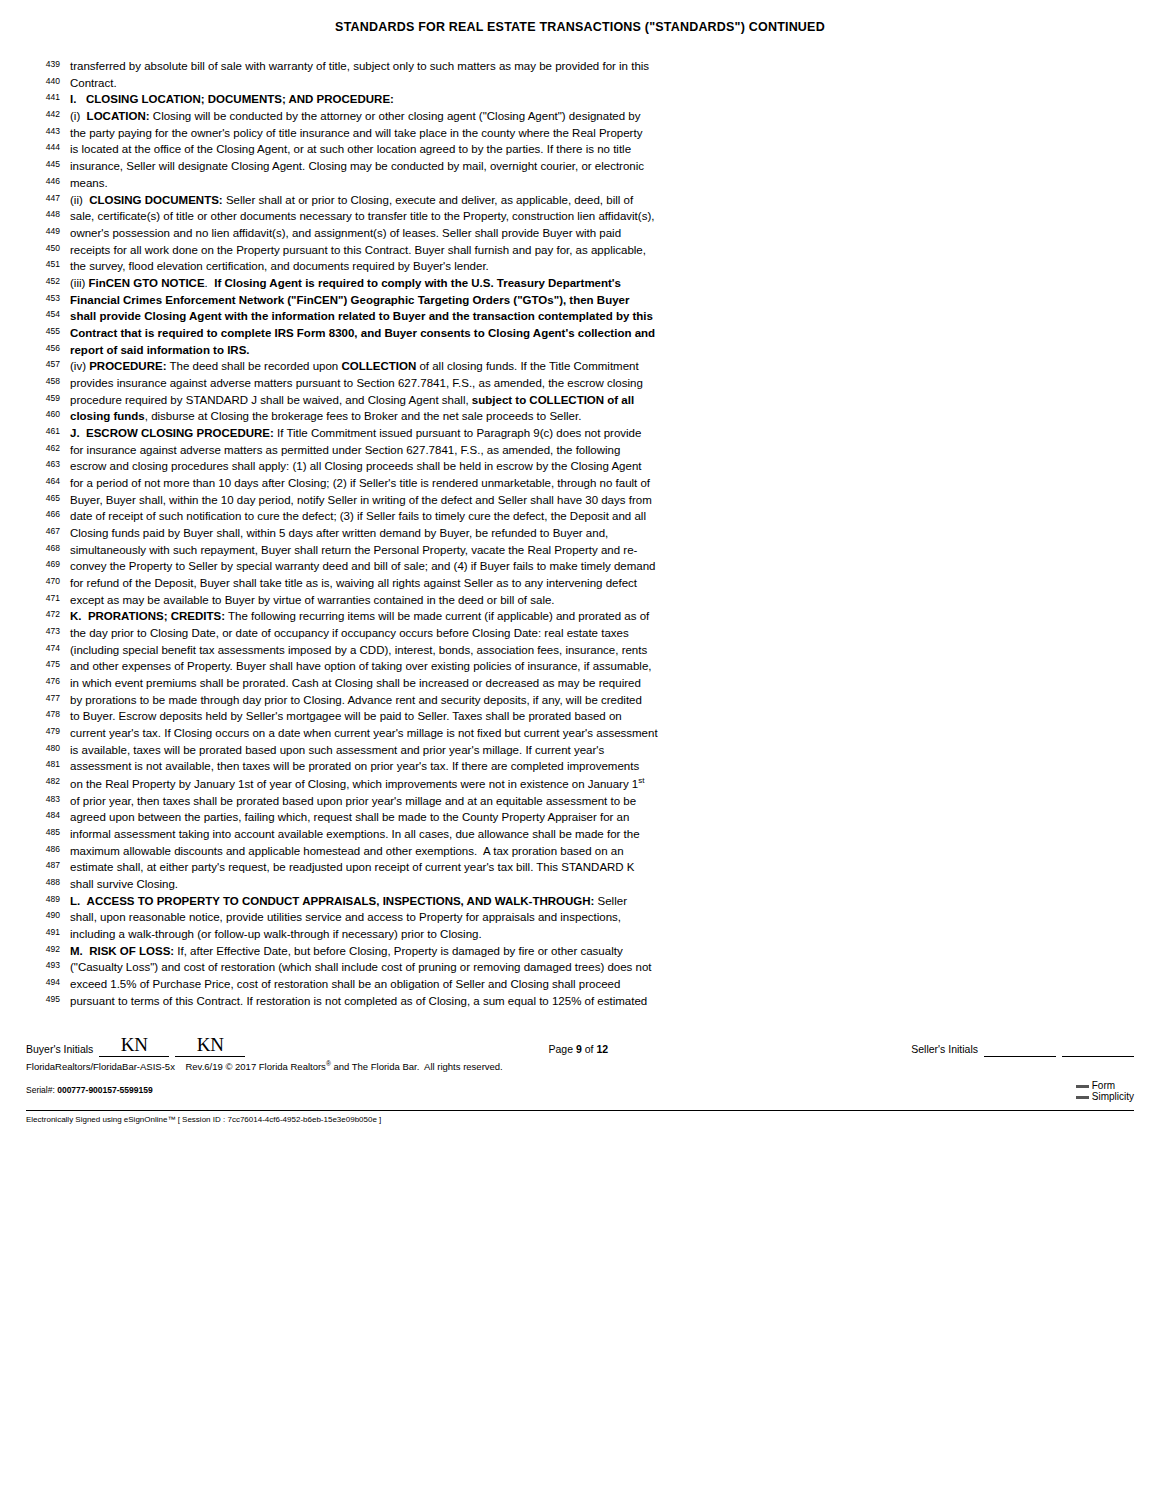STANDARDS FOR REAL ESTATE TRANSACTIONS ("STANDARDS") CONTINUED
| 439 | transferred by absolute bill of sale with warranty of title, subject only to such matters as may be provided for in this |
| 440 | Contract. |
| 441 | I. CLOSING LOCATION; DOCUMENTS; AND PROCEDURE: |
| 442 | (i) LOCATION: Closing will be conducted by the attorney or other closing agent ("Closing Agent") designated by |
| 443 | the party paying for the owner's policy of title insurance and will take place in the county where the Real Property |
| 444 | is located at the office of the Closing Agent, or at such other location agreed to by the parties. If there is no title |
| 445 | insurance, Seller will designate Closing Agent. Closing may be conducted by mail, overnight courier, or electronic |
| 446 | means. |
| 447 | (ii) CLOSING DOCUMENTS: Seller shall at or prior to Closing, execute and deliver, as applicable, deed, bill of |
| 448 | sale, certificate(s) of title or other documents necessary to transfer title to the Property, construction lien affidavit(s), |
| 449 | owner's possession and no lien affidavit(s), and assignment(s) of leases. Seller shall provide Buyer with paid |
| 450 | receipts for all work done on the Property pursuant to this Contract. Buyer shall furnish and pay for, as applicable, |
| 451 | the survey, flood elevation certification, and documents required by Buyer's lender. |
| 452 | (iii) FinCEN GTO NOTICE . If Closing Agent is required to comply with the U.S. Treasury Department's |
| 453 | Financial Crimes Enforcement Network ("FinCEN") Geographic Targeting Orders ("GTOs"), then Buyer |
| 454 | shall provide Closing Agent with the information related to Buyer and the transaction contemplated by this |
| 455 | Contract that is required to complete IRS Form 8300, and Buyer consents to Closing Agent's collection and |
| 456 | report of said information to IRS. |
| 457 | (iv) PROCEDURE: The deed shall be recorded upon COLLECTION of all closing funds. If the Title Commitment |
| 458 | provides insurance against adverse matters pursuant to Section 627.7841, F.S., as amended, the escrow closing |
| 459 | procedure required by STANDARD J shall be waived, and Closing Agent shall, subject to COLLECTION of all |
| 460 | closing funds , disburse at Closing the brokerage fees to Broker and the net sale proceeds to Seller. |
| 461 | J. ESCROW CLOSING PROCEDURE: If Title Commitment issued pursuant to Paragraph 9(c) does not provide |
| 462 | for insurance against adverse matters as permitted under Section 627.7841, F.S., as amended, the following |
| 463 | escrow and closing procedures shall apply: (1) all Closing proceeds shall be held in escrow by the Closing Agent |
| 464 | for a period of not more than 10 days after Closing; (2) if Seller's title is rendered unmarketable, through no fault of |
| 465 | Buyer, Buyer shall, within the 10 day period, notify Seller in writing of the defect and Seller shall have 30 days from |
| 466 | date of receipt of such notification to cure the defect; (3) if Seller fails to timely cure the defect, the Deposit and all |
| 467 | Closing funds paid by Buyer shall, within 5 days after written demand by Buyer, be refunded to Buyer and, |
| 468 | simultaneously with such repayment, Buyer shall return the Personal Property, vacate the Real Property and re- |
| 469 | convey the Property to Seller by special warranty deed and bill of sale; and (4) if Buyer fails to make timely demand |
| 470 | for refund of the Deposit, Buyer shall take title as is, waiving all rights against Seller as to any intervening defect |
| 471 | except as may be available to Buyer by virtue of warranties contained in the deed or bill of sale. |
| 472 | K. PRORATIONS; CREDITS: The following recurring items will be made current (if applicable) and prorated as of |
| 473 | the day prior to Closing Date, or date of occupancy if occupancy occurs before Closing Date: real estate taxes |
| 474 | (including special benefit tax assessments imposed by a CDD), interest, bonds, association fees, insurance, rents |
| 475 | and other expenses of Property. Buyer shall have option of taking over existing policies of insurance, if assumable, |
| 476 | in which event premiums shall be prorated. Cash at Closing shall be increased or decreased as may be required |
| 477 | by prorations to be made through day prior to Closing. Advance rent and security deposits, if any, will be credited |
| 478 | to Buyer. Escrow deposits held by Seller's mortgagee will be paid to Seller. Taxes shall be prorated based on |
| 479 | current year's tax. If Closing occurs on a date when current year's millage is not fixed but current year's assessment |
| 480 | is available, taxes will be prorated based upon such assessment and prior year's millage. If current year's |
| 481 | assessment is not available, then taxes will be prorated on prior year's tax. If there are completed improvements |
| 482 | on the Real Property by January 1st of year of Closing, which improvements were not in existence on January 1 st |
| 483 | of prior year, then taxes shall be prorated based upon prior year's millage and at an equitable assessment to be |
| 484 | agreed upon between the parties, failing which, request shall be made to the County Property Appraiser for an |
| 485 | informal assessment taking into account available exemptions. In all cases, due allowance shall be made for the |
| 486 | maximum allowable discounts and applicable homestead and other exemptions. A tax proration based on an |
| 487 | estimate shall, at either party's request, be readjusted upon receipt of current year's tax bill. This STANDARD K |
| 488 | shall survive Closing. |
| 489 | L. ACCESS TO PROPERTY TO CONDUCT APPRAISALS, INSPECTIONS, AND WALK-THROUGH: Seller |
| 490 | shall, upon reasonable notice, provide utilities service and access to Property for appraisals and inspections, |
| 491 | including a walk-through (or follow-up walk-through if necessary) prior to Closing. |
| 492 | M. RISK OF LOSS: If, after Effective Date, but before Closing, Property is damaged by fire or other casualty |
| 493 | ("Casualty Loss") and cost of restoration (which shall include cost of pruning or removing damaged trees) does not |
| 494 | exceed 1.5% of Purchase Price, cost of restoration shall be an obligation of Seller and Closing shall proceed |
| 495 | pursuant to terms of this Contract. If restoration is not completed as of Closing, a sum equal to 125% of estimated |
Buyer's Initials KN KN
Page 9 of 12
Seller's Initials
FloridaRealtors/FloridaBar-ASIS-5x Rev.6/19 © 2017 Florida Realtors® and The Florida Bar. All rights reserved.
Serial#: 000777-900157-5599159
Form
Simplicity
Electronically Signed using eSignOnline™ [ Session ID : 7cc76014-4cf6-4952-b6eb-15e3e09b050e ]